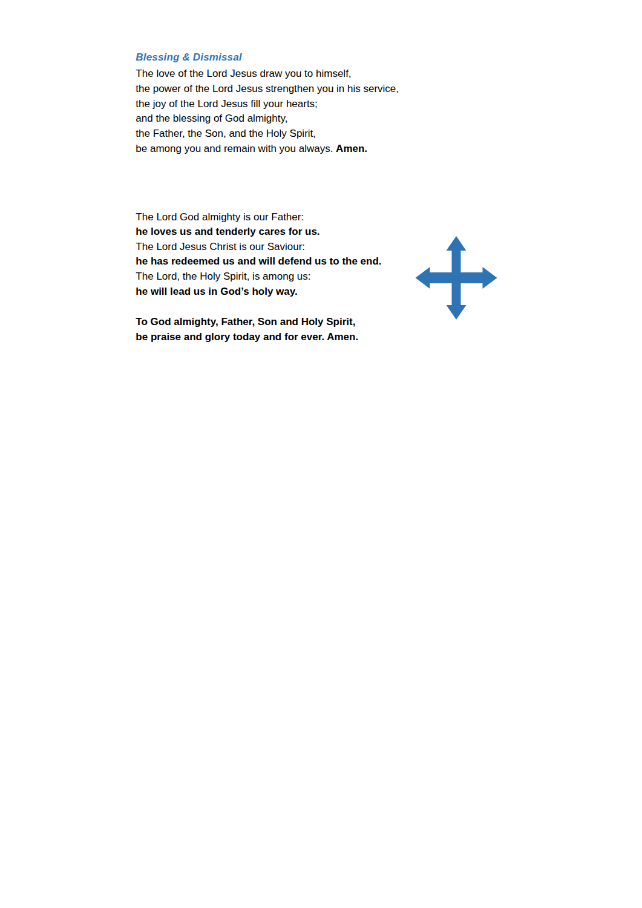Blessing & Dismissal
The love of the Lord Jesus draw you to himself,
the power of the Lord Jesus strengthen you in his service,
the joy of the Lord Jesus fill your hearts;
and the blessing of God almighty,
the Father, the Son, and the Holy Spirit,
be among you and remain with you always. Amen.
The Lord God almighty is our Father:
he loves us and tenderly cares for us.
The Lord Jesus Christ is our Saviour:
he has redeemed us and will defend us to the end.
The Lord, the Holy Spirit, is among us:
he will lead us in God’s holy way.
To God almighty, Father, Son and Holy Spirit,
be praise and glory today and for ever. Amen.